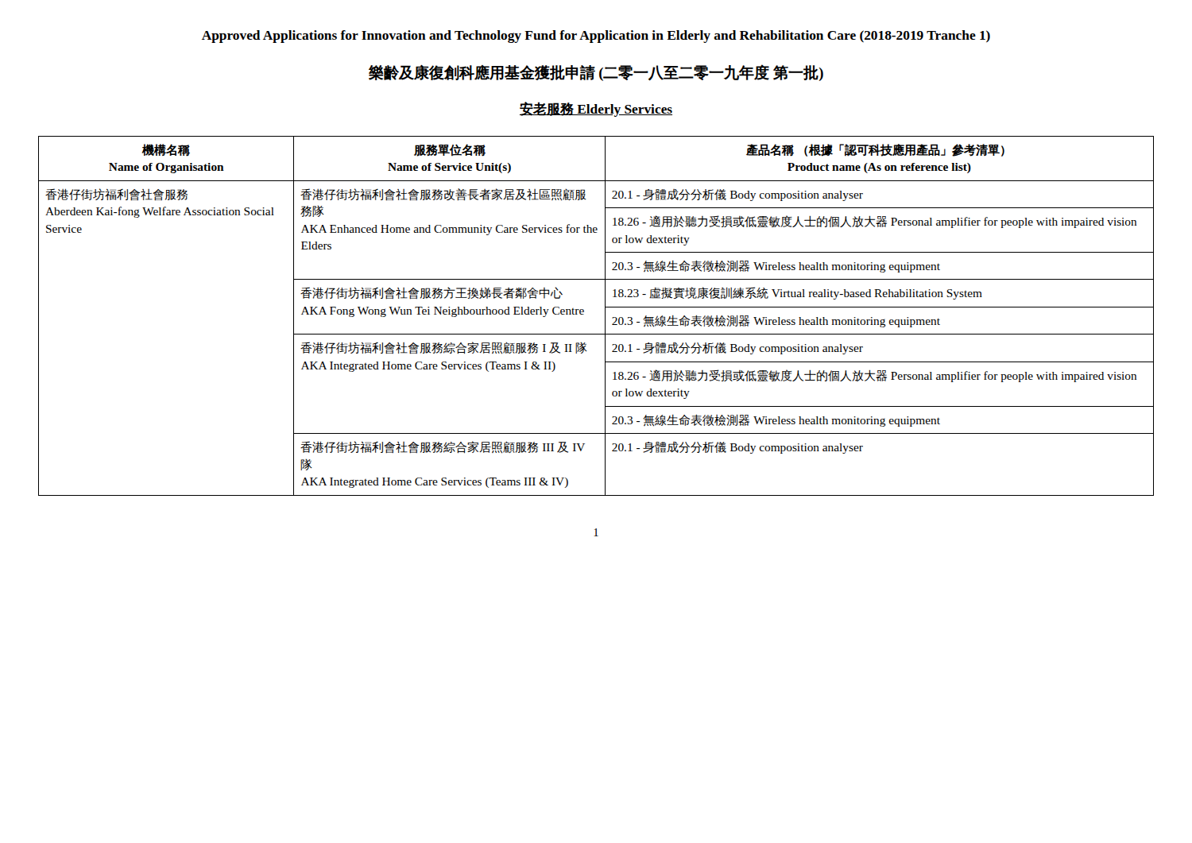Approved Applications for Innovation and Technology Fund for Application in Elderly and Rehabilitation Care (2018-2019 Tranche 1)
樂齡及康復創科應用基金獲批申請 (二零一八至二零一九年度 第一批)
安老服務 Elderly Services
| 機構名稱 Name of Organisation | 服務單位名稱 Name of Service Unit(s) | 產品名稱 （根據「認可科技應用產品」參考清單） Product name (As on reference list) |
| --- | --- | --- |
| 香港仔街坊福利會社會服務 Aberdeen Kai-fong Welfare Association Social Service | 香港仔街坊福利會社會服務改善長者家居及社區照顧服務隊 AKA Enhanced Home and Community Care Services for the Elders | 20.1 - 身體成分分析儀 Body composition analyser |
| 18.26 - 適用於聽力受損或低靈敏度人士的個人放大器 Personal amplifier for people with impaired vision or low dexterity |
| 20.3 - 無線生命表徵檢測器 Wireless health monitoring equipment |
| 香港仔街坊福利會社會服務方王換娣長者鄰舍中心 AKA Fong Wong Wun Tei Neighbourhood Elderly Centre | 18.23 - 虛擬實境康復訓練系統 Virtual reality-based Rehabilitation System |
| 20.3 - 無線生命表徵檢測器 Wireless health monitoring equipment |
| 香港仔街坊福利會社會服務綜合家居照顧服務 I 及 II 隊 AKA Integrated Home Care Services (Teams I & II) | 20.1 - 身體成分分析儀 Body composition analyser |
| 18.26 - 適用於聽力受損或低靈敏度人士的個人放大器 Personal amplifier for people with impaired vision or low dexterity |
| 20.3 - 無線生命表徵檢測器 Wireless health monitoring equipment |
| 香港仔街坊福利會社會服務綜合家居照顧服務 III 及 IV 隊 AKA Integrated Home Care Services (Teams III & IV) | 20.1 - 身體成分分析儀 Body composition analyser |
1